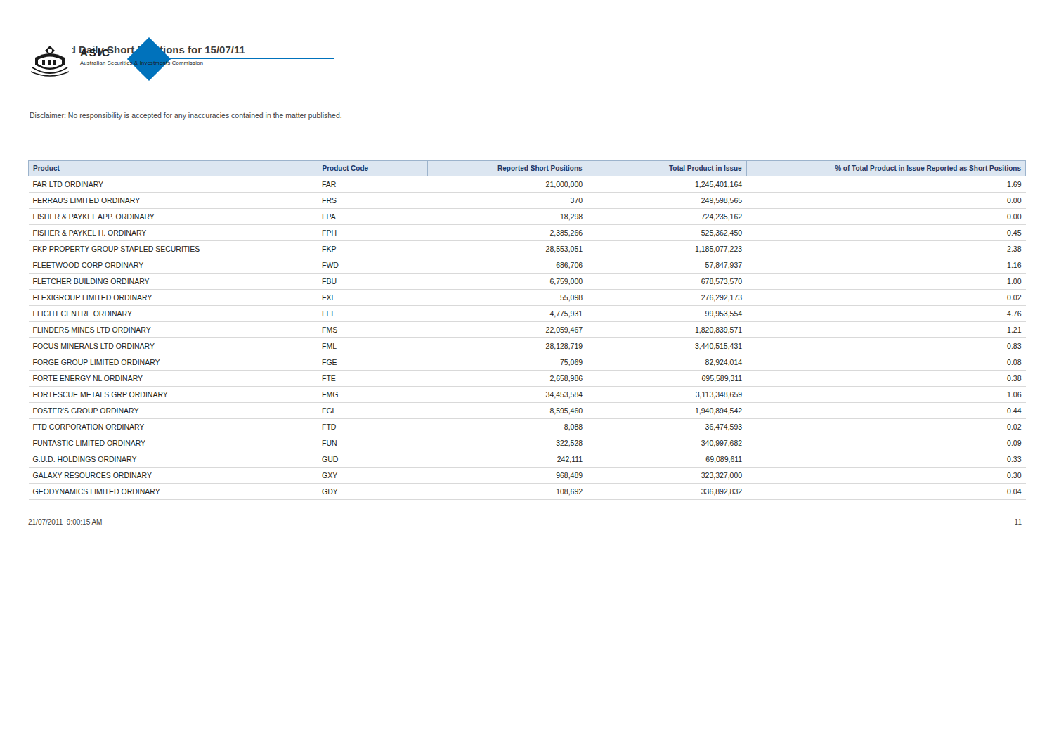ASIC
Australian Securities & Investments Commission
Reported Daily Short Positions for 15/07/11
Disclaimer: No responsibility is accepted for any inaccuracies contained in the matter published.
| Product | Product Code | Reported Short Positions | Total Product in Issue | % of Total Product in Issue Reported as Short Positions |
| --- | --- | --- | --- | --- |
| FAR LTD ORDINARY | FAR | 21,000,000 | 1,245,401,164 | 1.69 |
| FERRAUS LIMITED ORDINARY | FRS | 370 | 249,598,565 | 0.00 |
| FISHER & PAYKEL APP. ORDINARY | FPA | 18,298 | 724,235,162 | 0.00 |
| FISHER & PAYKEL H. ORDINARY | FPH | 2,385,266 | 525,362,450 | 0.45 |
| FKP PROPERTY GROUP STAPLED SECURITIES | FKP | 28,553,051 | 1,185,077,223 | 2.38 |
| FLEETWOOD CORP ORDINARY | FWD | 686,706 | 57,847,937 | 1.16 |
| FLETCHER BUILDING ORDINARY | FBU | 6,759,000 | 678,573,570 | 1.00 |
| FLEXIGROUP LIMITED ORDINARY | FXL | 55,098 | 276,292,173 | 0.02 |
| FLIGHT CENTRE ORDINARY | FLT | 4,775,931 | 99,953,554 | 4.76 |
| FLINDERS MINES LTD ORDINARY | FMS | 22,059,467 | 1,820,839,571 | 1.21 |
| FOCUS MINERALS LTD ORDINARY | FML | 28,128,719 | 3,440,515,431 | 0.83 |
| FORGE GROUP LIMITED ORDINARY | FGE | 75,069 | 82,924,014 | 0.08 |
| FORTE ENERGY NL ORDINARY | FTE | 2,658,986 | 695,589,311 | 0.38 |
| FORTESCUE METALS GRP ORDINARY | FMG | 34,453,584 | 3,113,348,659 | 1.06 |
| FOSTER'S GROUP ORDINARY | FGL | 8,595,460 | 1,940,894,542 | 0.44 |
| FTD CORPORATION ORDINARY | FTD | 8,088 | 36,474,593 | 0.02 |
| FUNTASTIC LIMITED ORDINARY | FUN | 322,528 | 340,997,682 | 0.09 |
| G.U.D. HOLDINGS ORDINARY | GUD | 242,111 | 69,089,611 | 0.33 |
| GALAXY RESOURCES ORDINARY | GXY | 968,489 | 323,327,000 | 0.30 |
| GEODYNAMICS LIMITED ORDINARY | GDY | 108,692 | 336,892,832 | 0.04 |
21/07/2011 9:00:15 AM 11